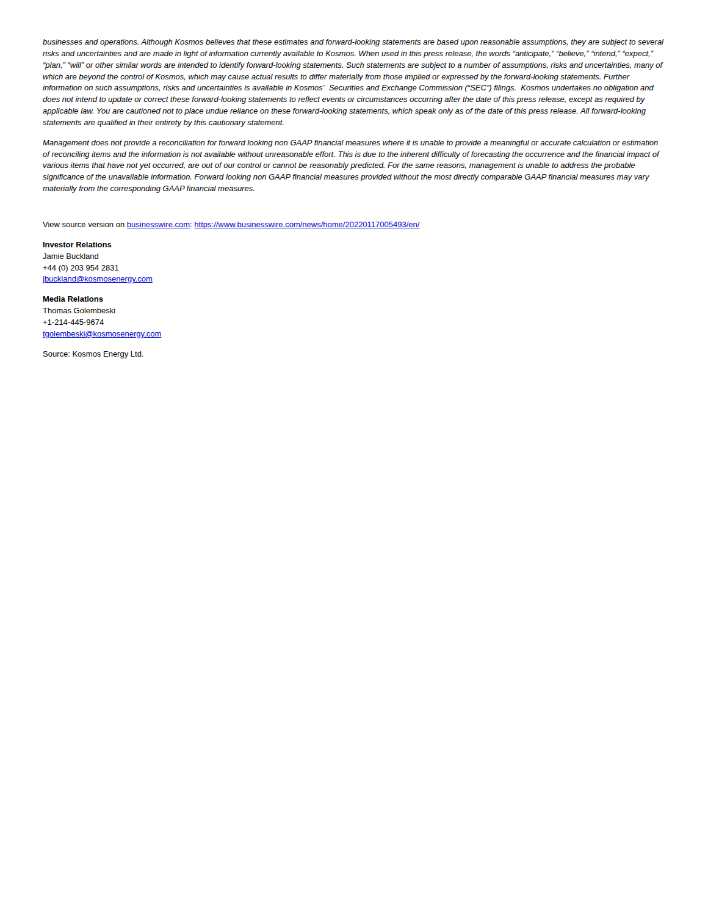businesses and operations. Although Kosmos believes that these estimates and forward-looking statements are based upon reasonable assumptions, they are subject to several risks and uncertainties and are made in light of information currently available to Kosmos. When used in this press release, the words “anticipate,” “believe,” “intend,” “expect,” “plan,” “will” or other similar words are intended to identify forward-looking statements. Such statements are subject to a number of assumptions, risks and uncertainties, many of which are beyond the control of Kosmos, which may cause actual results to differ materially from those implied or expressed by the forward-looking statements. Further information on such assumptions, risks and uncertainties is available in Kosmos’ Securities and Exchange Commission (“SEC”) filings. Kosmos undertakes no obligation and does not intend to update or correct these forward-looking statements to reflect events or circumstances occurring after the date of this press release, except as required by applicable law. You are cautioned not to place undue reliance on these forward-looking statements, which speak only as of the date of this press release. All forward-looking statements are qualified in their entirety by this cautionary statement.
Management does not provide a reconciliation for forward looking non GAAP financial measures where it is unable to provide a meaningful or accurate calculation or estimation of reconciling items and the information is not available without unreasonable effort. This is due to the inherent difficulty of forecasting the occurrence and the financial impact of various items that have not yet occurred, are out of our control or cannot be reasonably predicted. For the same reasons, management is unable to address the probable significance of the unavailable information. Forward looking non GAAP financial measures provided without the most directly comparable GAAP financial measures may vary materially from the corresponding GAAP financial measures.
View source version on businesswire.com: https://www.businesswire.com/news/home/20220117005493/en/
Investor Relations Jamie Buckland +44 (0) 203 954 2831 jbuckland@kosmosenergy.com
Media Relations Thomas Golembeski +1-214-445-9674 tgolembeski@kosmosenergy.com
Source: Kosmos Energy Ltd.